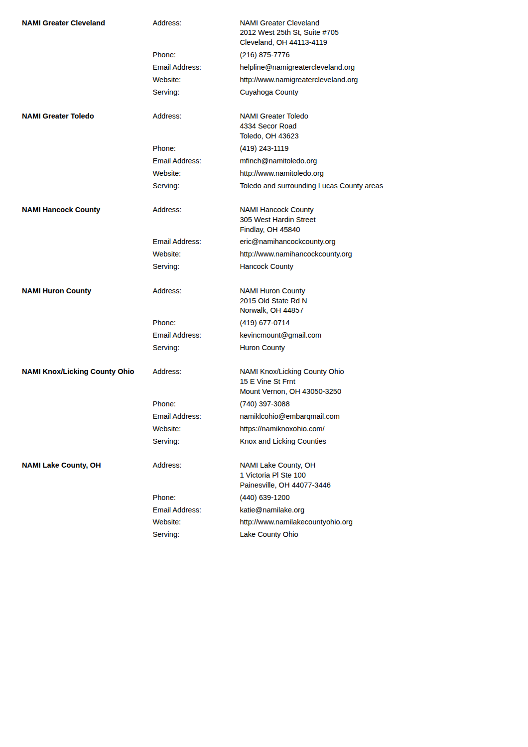| NAMI Greater Cleveland | Address: | NAMI Greater Cleveland 2012 West 25th St, Suite #705 Cleveland, OH 44113-4119 |
| | Phone: | (216) 875-7776 |
| | Email Address: | helpline@namigreatercleveland.org |
| | Website: | http://www.namigreatercleveland.org |
| | Serving: | Cuyahoga County |
| NAMI Greater Toledo | Address: | NAMI Greater Toledo 4334 Secor Road Toledo, OH 43623 |
| | Phone: | (419) 243-1119 |
| | Email Address: | mfinch@namitoledo.org |
| | Website: | http://www.namitoledo.org |
| | Serving: | Toledo and surrounding Lucas County areas |
| NAMI Hancock County | Address: | NAMI Hancock County 305 West Hardin Street Findlay, OH 45840 |
| | Email Address: | eric@namihancockcounty.org |
| | Website: | http://www.namihancockcounty.org |
| | Serving: | Hancock County |
| NAMI Huron County | Address: | NAMI Huron County 2015 Old State Rd N Norwalk, OH 44857 |
| | Phone: | (419) 677-0714 |
| | Email Address: | kevincmount@gmail.com |
| | Serving: | Huron County |
| NAMI Knox/Licking County Ohio | Address: | NAMI Knox/Licking County Ohio 15 E Vine St Frnt Mount Vernon, OH 43050-3250 |
| | Phone: | (740) 397-3088 |
| | Email Address: | namiklcohio@embarqmail.com |
| | Website: | https://namiknoxohio.com/ |
| | Serving: | Knox and Licking Counties |
| NAMI Lake County, OH | Address: | NAMI Lake County, OH 1 Victoria Pl Ste 100 Painesville, OH 44077-3446 |
| | Phone: | (440) 639-1200 |
| | Email Address: | katie@namilake.org |
| | Website: | http://www.namilakecountyohio.org |
| | Serving: | Lake County Ohio |